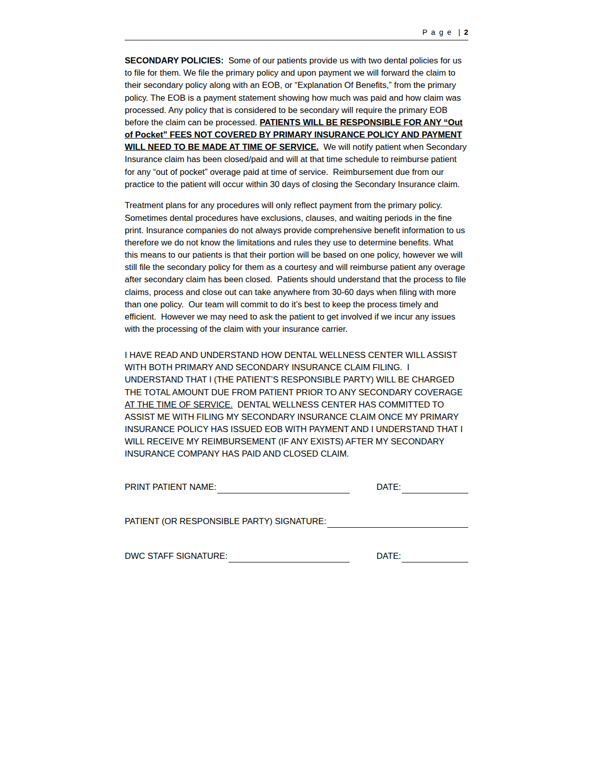P a g e | 2
SECONDARY POLICIES: Some of our patients provide us with two dental policies for us to file for them. We file the primary policy and upon payment we will forward the claim to their secondary policy along with an EOB, or “Explanation Of Benefits,” from the primary policy. The EOB is a payment statement showing how much was paid and how claim was processed. Any policy that is considered to be secondary will require the primary EOB before the claim can be processed. PATIENTS WILL BE RESPONSIBLE FOR ANY “Out of Pocket” FEES NOT COVERED BY PRIMARY INSURANCE POLICY AND PAYMENT WILL NEED TO BE MADE AT TIME OF SERVICE. We will notify patient when Secondary Insurance claim has been closed/paid and will at that time schedule to reimburse patient for any “out of pocket” overage paid at time of service. Reimbursement due from our practice to the patient will occur within 30 days of closing the Secondary Insurance claim.
Treatment plans for any procedures will only reflect payment from the primary policy. Sometimes dental procedures have exclusions, clauses, and waiting periods in the fine print. Insurance companies do not always provide comprehensive benefit information to us therefore we do not know the limitations and rules they use to determine benefits. What this means to our patients is that their portion will be based on one policy, however we will still file the secondary policy for them as a courtesy and will reimburse patient any overage after secondary claim has been closed. Patients should understand that the process to file claims, process and close out can take anywhere from 30-60 days when filing with more than one policy. Our team will commit to do it’s best to keep the process timely and efficient. However we may need to ask the patient to get involved if we incur any issues with the processing of the claim with your insurance carrier.
I HAVE READ AND UNDERSTAND HOW DENTAL WELLNESS CENTER WILL ASSIST WITH BOTH PRIMARY AND SECONDARY INSURANCE CLAIM FILING. I UNDERSTAND THAT I (THE PATIENT’S RESPONSIBLE PARTY) WILL BE CHARGED THE TOTAL AMOUNT DUE FROM PATIENT PRIOR TO ANY SECONDARY COVERAGE AT THE TIME OF SERVICE. DENTAL WELLNESS CENTER HAS COMMITTED TO ASSIST ME WITH FILING MY SECONDARY INSURANCE CLAIM ONCE MY PRIMARY INSURANCE POLICY HAS ISSUED EOB WITH PAYMENT AND I UNDERSTAND THAT I WILL RECEIVE MY REIMBURSEMENT (IF ANY EXISTS) AFTER MY SECONDARY INSURANCE COMPANY HAS PAID AND CLOSED CLAIM.
PRINT PATIENT NAME: DATE:
PATIENT (OR RESPONSIBLE PARTY) SIGNATURE:
DWC STAFF SIGNATURE: DATE: